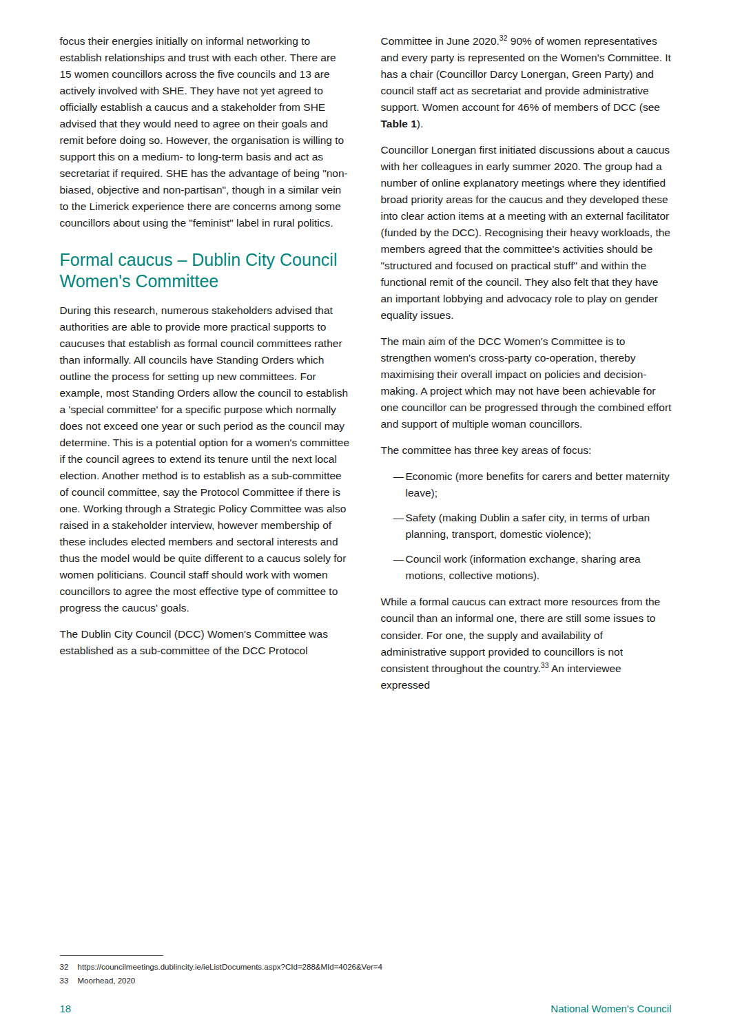focus their energies initially on informal networking to establish relationships and trust with each other. There are 15 women councillors across the five councils and 13 are actively involved with SHE. They have not yet agreed to officially establish a caucus and a stakeholder from SHE advised that they would need to agree on their goals and remit before doing so. However, the organisation is willing to support this on a medium- to long-term basis and act as secretariat if required. SHE has the advantage of being "non-biased, objective and non-partisan", though in a similar vein to the Limerick experience there are concerns among some councillors about using the "feminist" label in rural politics.
Formal caucus – Dublin City Council Women's Committee
During this research, numerous stakeholders advised that authorities are able to provide more practical supports to caucuses that establish as formal council committees rather than informally. All councils have Standing Orders which outline the process for setting up new committees. For example, most Standing Orders allow the council to establish a 'special committee' for a specific purpose which normally does not exceed one year or such period as the council may determine. This is a potential option for a women's committee if the council agrees to extend its tenure until the next local election. Another method is to establish as a sub-committee of council committee, say the Protocol Committee if there is one. Working through a Strategic Policy Committee was also raised in a stakeholder interview, however membership of these includes elected members and sectoral interests and thus the model would be quite different to a caucus solely for women politicians. Council staff should work with women councillors to agree the most effective type of committee to progress the caucus' goals.
The Dublin City Council (DCC) Women's Committee was established as a sub-committee of the DCC Protocol
Committee in June 2020.32 90% of women representatives and every party is represented on the Women's Committee. It has a chair (Councillor Darcy Lonergan, Green Party) and council staff act as secretariat and provide administrative support. Women account for 46% of members of DCC (see Table 1).
Councillor Lonergan first initiated discussions about a caucus with her colleagues in early summer 2020. The group had a number of online explanatory meetings where they identified broad priority areas for the caucus and they developed these into clear action items at a meeting with an external facilitator (funded by the DCC). Recognising their heavy workloads, the members agreed that the committee's activities should be "structured and focused on practical stuff" and within the functional remit of the council. They also felt that they have an important lobbying and advocacy role to play on gender equality issues.
The main aim of the DCC Women's Committee is to strengthen women's cross-party co-operation, thereby maximising their overall impact on policies and decision-making. A project which may not have been achievable for one councillor can be progressed through the combined effort and support of multiple woman councillors.
The committee has three key areas of focus:
Economic (more benefits for carers and better maternity leave);
Safety (making Dublin a safer city, in terms of urban planning, transport, domestic violence);
Council work (information exchange, sharing area motions, collective motions).
While a formal caucus can extract more resources from the council than an informal one, there are still some issues to consider. For one, the supply and availability of administrative support provided to councillors is not consistent throughout the country.33 An interviewee expressed
32 https://councilmeetings.dublincity.ie/ieListDocuments.aspx?CId=288&MId=4026&Ver=4
33 Moorhead, 2020
18
National Women's Council